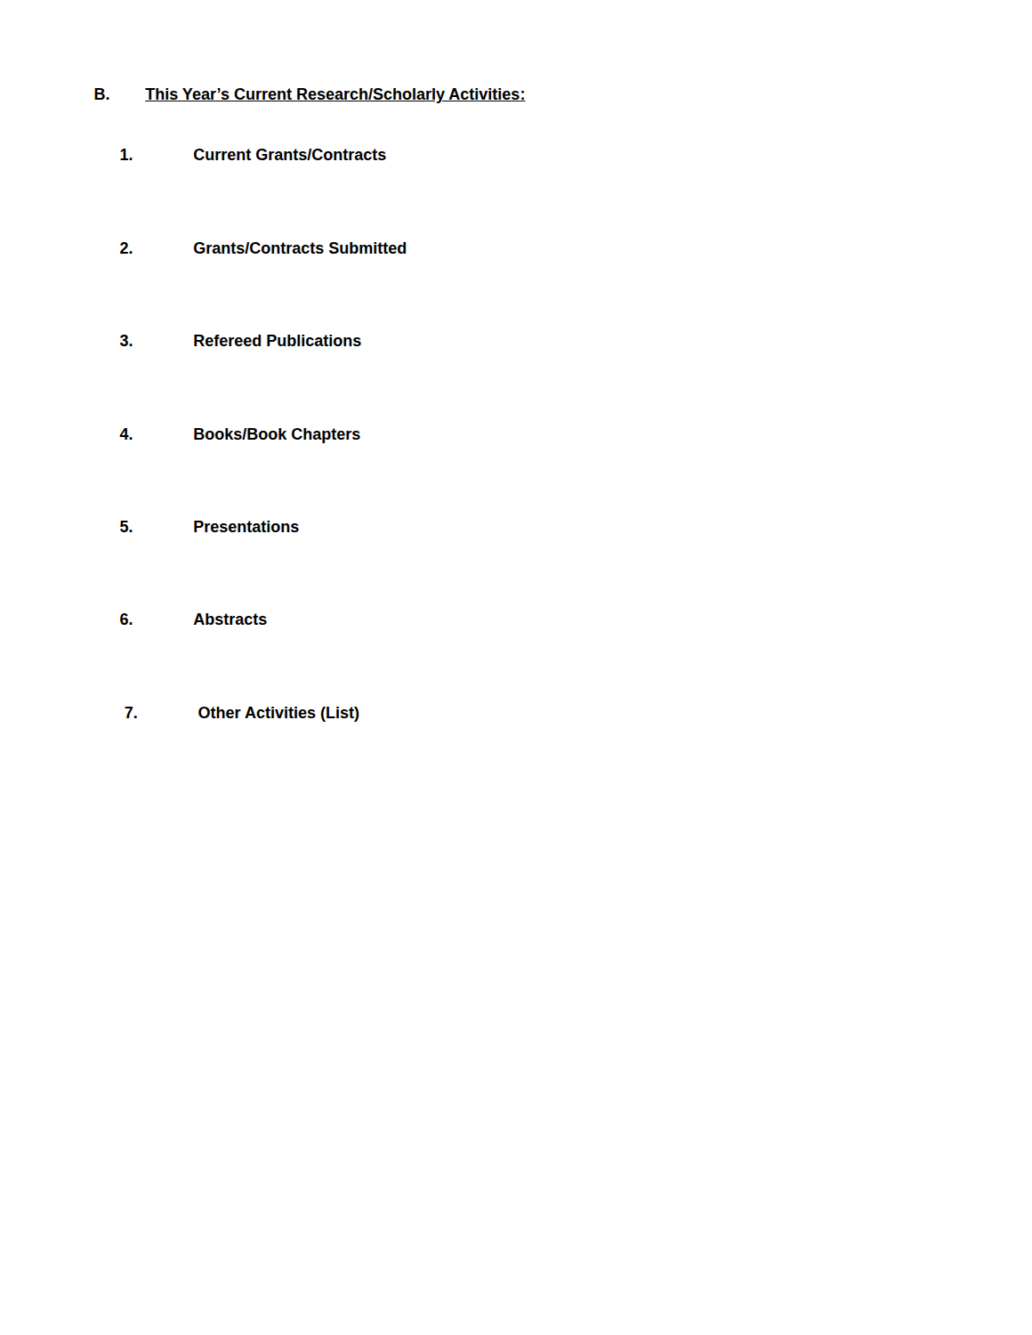B. This Year’s Current Research/Scholarly Activities:
1. Current Grants/Contracts
2. Grants/Contracts Submitted
3. Refereed Publications
4. Books/Book Chapters
5. Presentations
6. Abstracts
7. Other Activities (List)